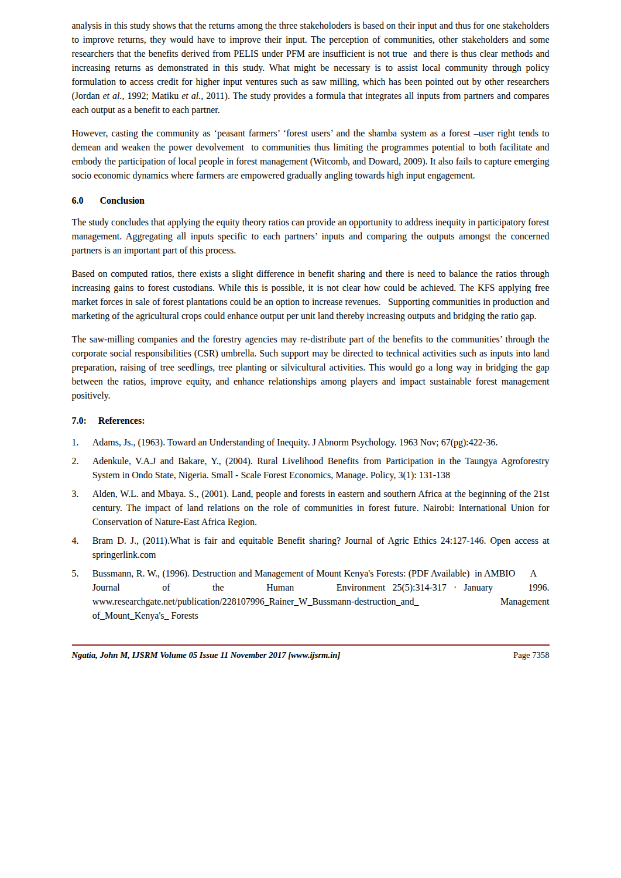analysis in this study shows that the returns among the three stakeholoders is based on their input and thus for one stakeholders to improve returns, they would have to improve their input. The perception of communities, other stakeholders and some researchers that the benefits derived from PELIS under PFM are insufficient is not true and there is thus clear methods and increasing returns as demonstrated in this study. What might be necessary is to assist local community through policy formulation to access credit for higher input ventures such as saw milling, which has been pointed out by other researchers (Jordan et al., 1992; Matiku et al., 2011). The study provides a formula that integrates all inputs from partners and compares each output as a benefit to each partner.
However, casting the community as ‘peasant farmers’ ‘forest users’ and the shamba system as a forest –user right tends to demean and weaken the power devolvement to communities thus limiting the programmes potential to both facilitate and embody the participation of local people in forest management (Witcomb, and Doward, 2009). It also fails to capture emerging socio economic dynamics where farmers are empowered gradually angling towards high input engagement.
6.0 Conclusion
The study concludes that applying the equity theory ratios can provide an opportunity to address inequity in participatory forest management. Aggregating all inputs specific to each partners’ inputs and comparing the outputs amongst the concerned partners is an important part of this process.
Based on computed ratios, there exists a slight difference in benefit sharing and there is need to balance the ratios through increasing gains to forest custodians. While this is possible, it is not clear how could be achieved. The KFS applying free market forces in sale of forest plantations could be an option to increase revenues. Supporting communities in production and marketing of the agricultural crops could enhance output per unit land thereby increasing outputs and bridging the ratio gap.
The saw-milling companies and the forestry agencies may re-distribute part of the benefits to the communities’ through the corporate social responsibilities (CSR) umbrella. Such support may be directed to technical activities such as inputs into land preparation, raising of tree seedlings, tree planting or silvicultural activities. This would go a long way in bridging the gap between the ratios, improve equity, and enhance relationships among players and impact sustainable forest management positively.
7.0: References:
Adams, Js., (1963). Toward an Understanding of Inequity. J Abnorm Psychology. 1963 Nov; 67(pg):422-36.
Adenkule, V.A.J and Bakare, Y., (2004). Rural Livelihood Benefits from Participation in the Taungya Agroforestry System in Ondo State, Nigeria. Small - Scale Forest Economics, Manage. Policy, 3(1): 131-138
Alden, W.L. and Mbaya. S., (2001). Land, people and forests in eastern and southern Africa at the beginning of the 21st century. The impact of land relations on the role of communities in forest future. Nairobi: International Union for Conservation of Nature-East Africa Region.
Bram D. J., (2011).What is fair and equitable Benefit sharing? Journal of Agric Ethics 24:127-146. Open access at springerlink.com
Bussmann, R. W., (1996). Destruction and Management of Mount Kenya's Forests: (PDF Available) in AMBIO A Journal of the Human Environment 25(5):314-317 · January 1996. www.researchgate.net/publication/228107996_Rainer_W_Bussmann-destruction_and_ Management of_Mount_Kenya's_ Forests
Ngatia, John M, IJSRM Volume 05 Issue 11 November 2017 [www.ijsrm.in] Page 7358